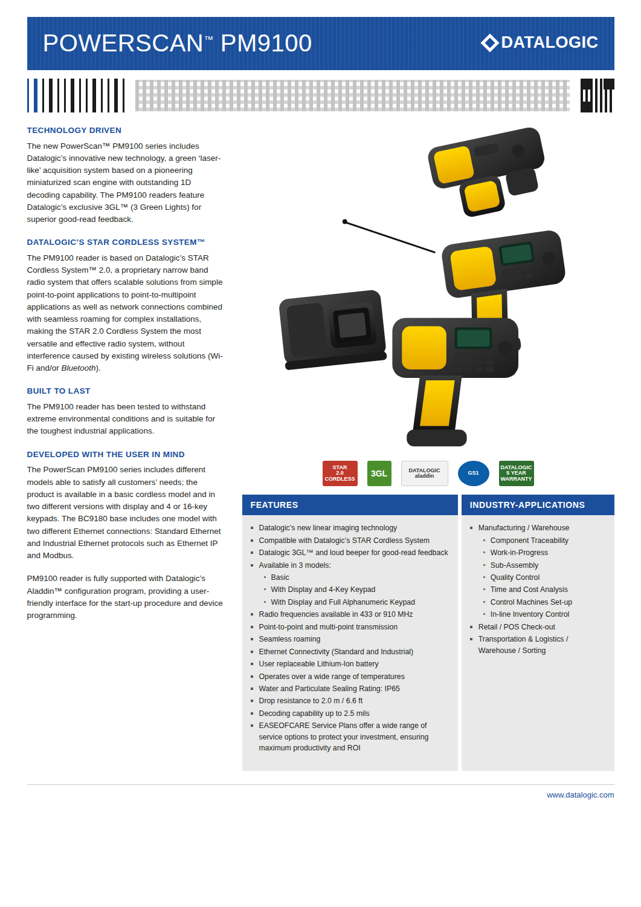POWERSCAN™ PM9100
DATALOGIC
Technology Driven
The new PowerScan™ PM9100 series includes Datalogic’s innovative new technology, a green ‘laser-like’ acquisition system based on a pioneering miniaturized scan engine with outstanding 1D decoding capability. The PM9100 readers feature Datalogic’s exclusive 3GL™ (3 Green Lights) for superior good-read feedback.
Datalogic’s Star Cordless System™
The PM9100 reader is based on Datalogic’s STAR Cordless System™ 2.0, a proprietary narrow band radio system that offers scalable solutions from simple point-to-point applications to point-to-multipoint applications as well as network connections combined with seamless roaming for complex installations, making the STAR 2.0 Cordless System the most versatile and effective radio system, without interference caused by existing wireless solutions (Wi-Fi and/or Bluetooth).
Built to Last
The PM9100 reader has been tested to withstand extreme environmental conditions and is suitable for the toughest industrial applications.
Developed with the User in Mind
The PowerScan PM9100 series includes different models able to satisfy all customers’ needs; the product is available in a basic cordless model and in two different versions with display and 4 or 16-key keypads. The BC9180 base includes one model with two different Ethernet connections: Standard Ethernet and Industrial Ethernet protocols such as Ethernet IP and Modbus.
PM9100 reader is fully supported with Datalogic’s Aladdin™ configuration program, providing a user-friendly interface for the start-up procedure and device programming.
STAR
2.0
CORDLESS
3GL
DATALOGIC
aladdin
GS1
DATALOGIC
5 YEAR
WARRANTY
Features
Datalogic’s new linear imaging technology
Compatible with Datalogic’s STAR Cordless System
Datalogic 3GL™ and loud beeper for good-read feedback
Available in 3 models:
Basic
With Display and 4-Key Keypad
With Display and Full Alphanumeric Keypad
Radio frequencies available in 433 or 910 MHz
Point-to-point and multi-point transmission
Seamless roaming
Ethernet Connectivity (Standard and Industrial)
User replaceable Lithium-Ion battery
Operates over a wide range of temperatures
Water and Particulate Sealing Rating: IP65
Drop resistance to 2.0 m / 6.6 ft
Decoding capability up to 2.5 mils
EASEOFCARE Service Plans offer a wide range of service options to protect your investment, ensuring maximum productivity and ROI
Industry-Applications
Manufacturing / Warehouse
Component Traceability
Work-in-Progress
Sub-Assembly
Quality Control
Time and Cost Analysis
Control Machines Set-up
In-line Inventory Control
Retail / POS Check-out
Transportation & Logistics / Warehouse / Sorting
www.datalogic.com